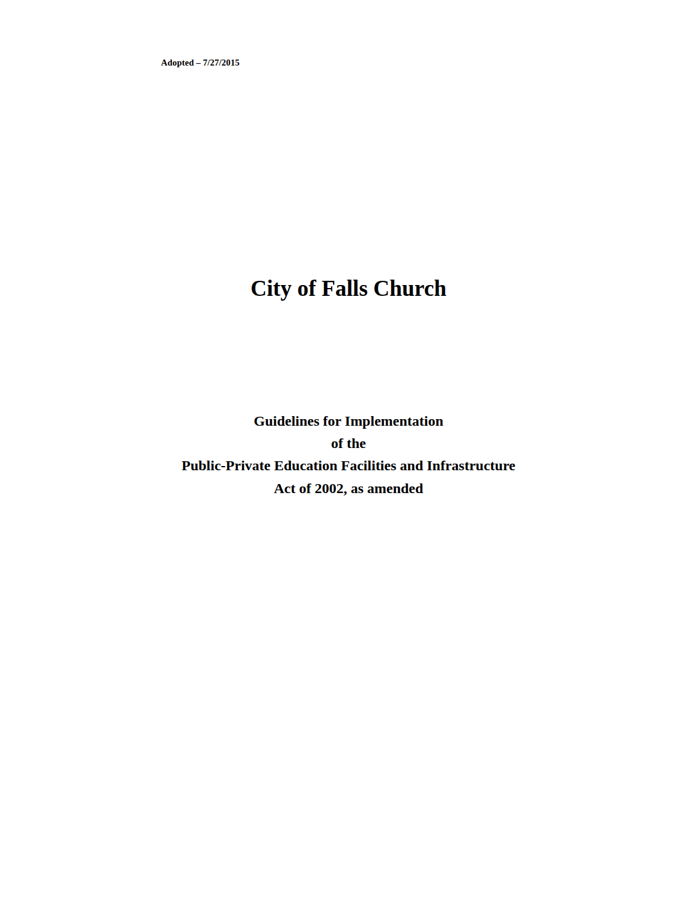Adopted – 7/27/2015
City of Falls Church
Guidelines for Implementation
of the
Public-Private Education Facilities and Infrastructure
Act of 2002, as amended